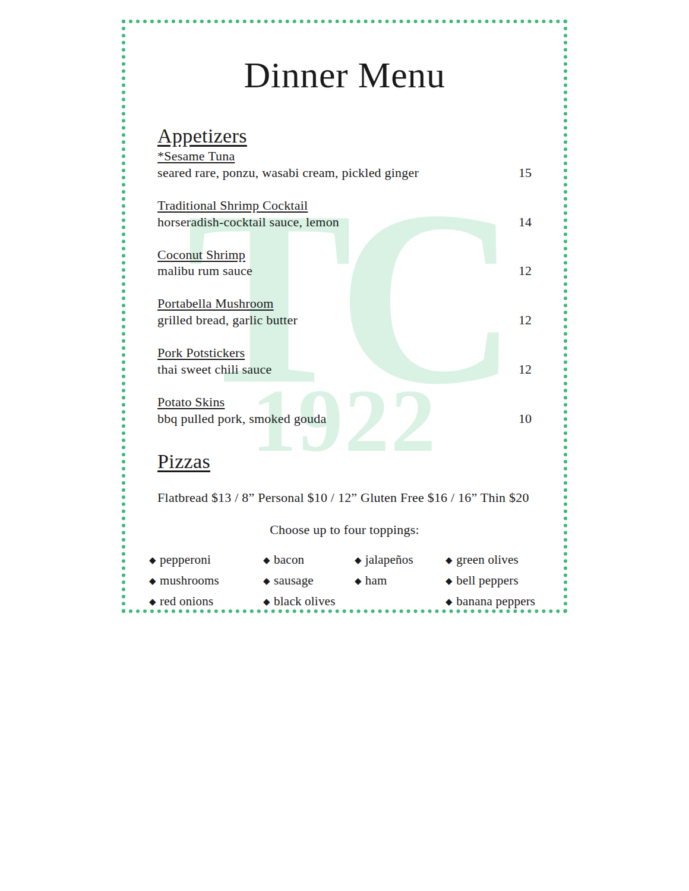TC 1922
Dinner Menu
Appetizers
*Sesame Tuna
seared rare, ponzu, wasabi cream, pickled ginger
15
Traditional Shrimp Cocktail
horseradish-cocktail sauce, lemon
14
Coconut Shrimp
malibu rum sauce
12
Portabella Mushroom
grilled bread, garlic butter
12
Pork Potstickers
thai sweet chili sauce
12
Potato Skins
bbq pulled pork, smoked gouda
10
Pizzas
Flatbread $13 / 8” Personal $10 / 12” Gluten Free $16 / 16” Thin $20
Choose up to four toppings:
◆pepperoni ◆bacon ◆jalapeños ◆green olives ◆mushrooms ◆sausage ◆ham ◆bell peppers ◆red onions ◆black olives ◆banana peppers